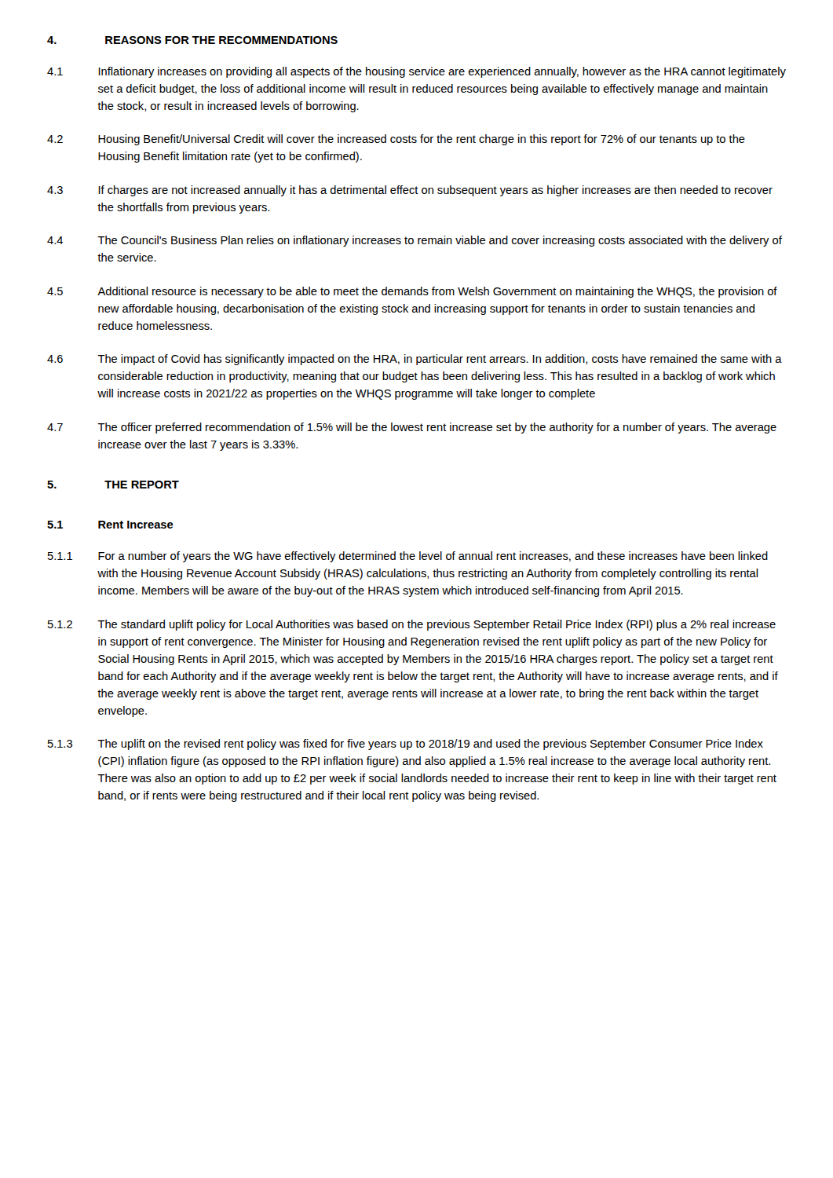4. REASONS FOR THE RECOMMENDATIONS
4.1 Inflationary increases on providing all aspects of the housing service are experienced annually, however as the HRA cannot legitimately set a deficit budget, the loss of additional income will result in reduced resources being available to effectively manage and maintain the stock, or result in increased levels of borrowing.
4.2 Housing Benefit/Universal Credit will cover the increased costs for the rent charge in this report for 72% of our tenants up to the Housing Benefit limitation rate (yet to be confirmed).
4.3 If charges are not increased annually it has a detrimental effect on subsequent years as higher increases are then needed to recover the shortfalls from previous years.
4.4 The Council's Business Plan relies on inflationary increases to remain viable and cover increasing costs associated with the delivery of the service.
4.5 Additional resource is necessary to be able to meet the demands from Welsh Government on maintaining the WHQS, the provision of new affordable housing, decarbonisation of the existing stock and increasing support for tenants in order to sustain tenancies and reduce homelessness.
4.6 The impact of Covid has significantly impacted on the HRA, in particular rent arrears. In addition, costs have remained the same with a considerable reduction in productivity, meaning that our budget has been delivering less. This has resulted in a backlog of work which will increase costs in 2021/22 as properties on the WHQS programme will take longer to complete
4.7 The officer preferred recommendation of 1.5% will be the lowest rent increase set by the authority for a number of years. The average increase over the last 7 years is 3.33%.
5. THE REPORT
5.1 Rent Increase
5.1.1 For a number of years the WG have effectively determined the level of annual rent increases, and these increases have been linked with the Housing Revenue Account Subsidy (HRAS) calculations, thus restricting an Authority from completely controlling its rental income. Members will be aware of the buy-out of the HRAS system which introduced self-financing from April 2015.
5.1.2 The standard uplift policy for Local Authorities was based on the previous September Retail Price Index (RPI) plus a 2% real increase in support of rent convergence. The Minister for Housing and Regeneration revised the rent uplift policy as part of the new Policy for Social Housing Rents in April 2015, which was accepted by Members in the 2015/16 HRA charges report. The policy set a target rent band for each Authority and if the average weekly rent is below the target rent, the Authority will have to increase average rents, and if the average weekly rent is above the target rent, average rents will increase at a lower rate, to bring the rent back within the target envelope.
5.1.3 The uplift on the revised rent policy was fixed for five years up to 2018/19 and used the previous September Consumer Price Index (CPI) inflation figure (as opposed to the RPI inflation figure) and also applied a 1.5% real increase to the average local authority rent. There was also an option to add up to £2 per week if social landlords needed to increase their rent to keep in line with their target rent band, or if rents were being restructured and if their local rent policy was being revised.